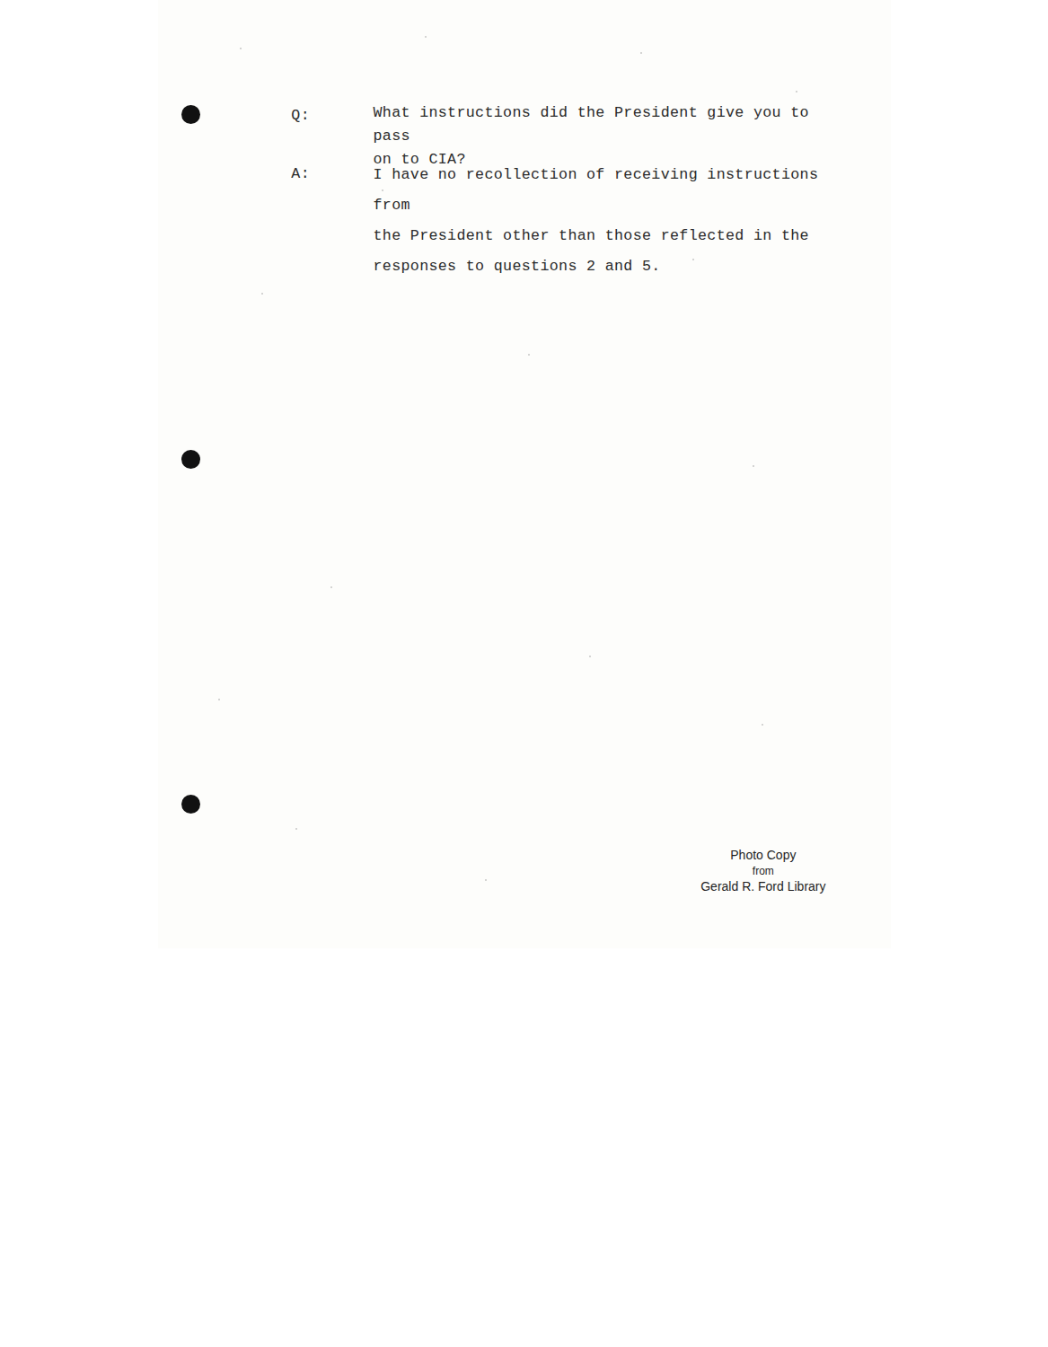Q:
What instructions did the President give you to pass
on to CIA?
A:
I have no recollection of receiving instructions from
the President other than those reflected in the
responses to questions 2 and 5.
Photo Copy
from
Gerald R. Ford Library